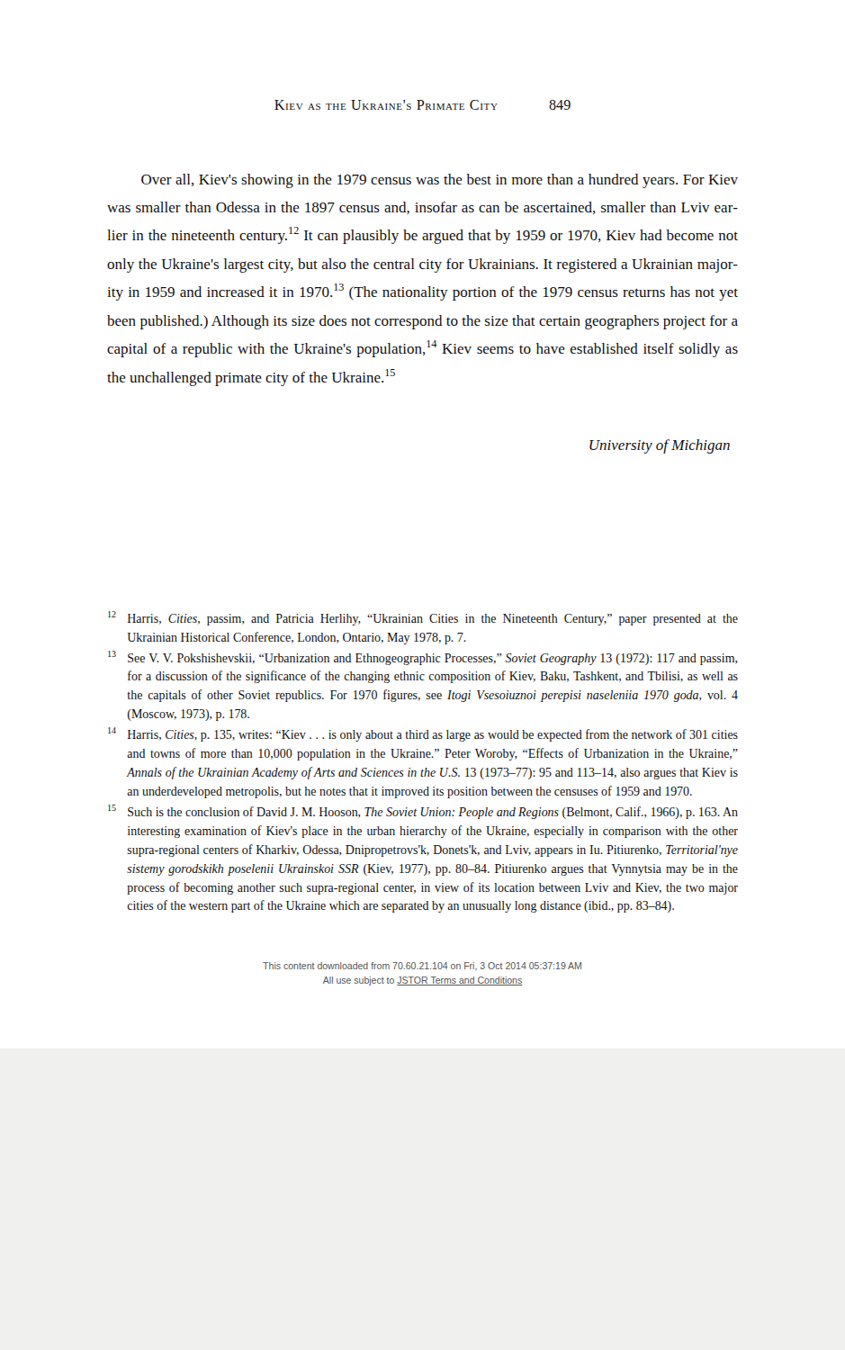Kiev as the Ukraine's Primate City 849
Over all, Kiev's showing in the 1979 census was the best in more than a hundred years. For Kiev was smaller than Odessa in the 1897 census and, insofar as can be ascertained, smaller than Lviv earlier in the nineteenth century.12 It can plausibly be argued that by 1959 or 1970, Kiev had become not only the Ukraine's largest city, but also the central city for Ukrainians. It registered a Ukrainian majority in 1959 and increased it in 1970.13 (The nationality portion of the 1979 census returns has not yet been published.) Although its size does not correspond to the size that certain geographers project for a capital of a republic with the Ukraine's population,14 Kiev seems to have established itself solidly as the unchallenged primate city of the Ukraine.15
University of Michigan
12 Harris, Cities, passim, and Patricia Herlihy, “Ukrainian Cities in the Nineteenth Century,” paper presented at the Ukrainian Historical Conference, London, Ontario, May 1978, p. 7.
13 See V. V. Pokshishevskii, “Urbanization and Ethnogeographic Processes,” Soviet Geography 13 (1972): 117 and passim, for a discussion of the significance of the changing ethnic composition of Kiev, Baku, Tashkent, and Tbilisi, as well as the capitals of other Soviet republics. For 1970 figures, see Itogi Vsesoiuznoi perepisi naseleniia 1970 goda, vol. 4 (Moscow, 1973), p. 178.
14 Harris, Cities, p. 135, writes: “Kiev . . . is only about a third as large as would be expected from the network of 301 cities and towns of more than 10,000 population in the Ukraine.” Peter Woroby, “Effects of Urbanization in the Ukraine,” Annals of the Ukrainian Academy of Arts and Sciences in the U.S. 13 (1973–77): 95 and 113–14, also argues that Kiev is an underdeveloped metropolis, but he notes that it improved its position between the censuses of 1959 and 1970.
15 Such is the conclusion of David J. M. Hooson, The Soviet Union: People and Regions (Belmont, Calif., 1966), p. 163. An interesting examination of Kiev's place in the urban hierarchy of the Ukraine, especially in comparison with the other supra-regional centers of Kharkiv, Odessa, Dnipropetrovs'k, Donets'k, and Lviv, appears in Iu. Pitiurenko, Territorial'nye sistemy gorodskikh poselenii Ukrainskoi SSR (Kiev, 1977), pp. 80–84. Pitiurenko argues that Vynnytsia may be in the process of becoming another such supra-regional center, in view of its location between Lviv and Kiev, the two major cities of the western part of the Ukraine which are separated by an unusually long distance (ibid., pp. 83–84).
This content downloaded from 70.60.21.104 on Fri, 3 Oct 2014 05:37:19 AM
All use subject to JSTOR Terms and Conditions